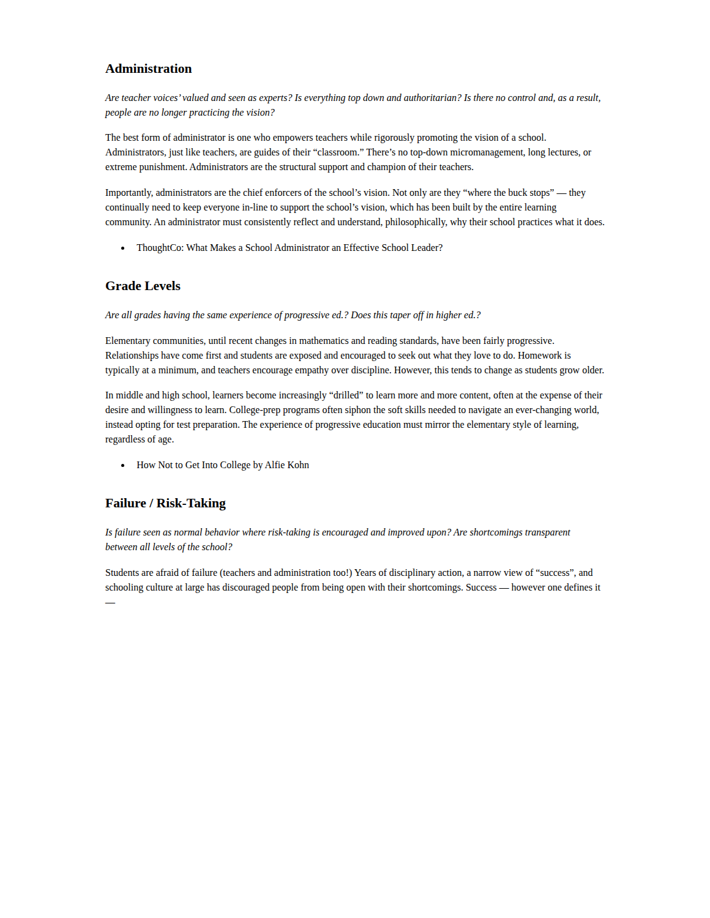Administration
Are teacher voices’ valued and seen as experts? Is everything top down and authoritarian? Is there no control and, as a result, people are no longer practicing the vision?
The best form of administrator is one who empowers teachers while rigorously promoting the vision of a school. Administrators, just like teachers, are guides of their “classroom.” There’s no top-down micromanagement, long lectures, or extreme punishment. Administrators are the structural support and champion of their teachers.
Importantly, administrators are the chief enforcers of the school’s vision. Not only are they “where the buck stops” — they continually need to keep everyone in-line to support the school’s vision, which has been built by the entire learning community. An administrator must consistently reflect and understand, philosophically, why their school practices what it does.
ThoughtCo: What Makes a School Administrator an Effective School Leader?
Grade Levels
Are all grades having the same experience of progressive ed.? Does this taper off in higher ed.?
Elementary communities, until recent changes in mathematics and reading standards, have been fairly progressive. Relationships have come first and students are exposed and encouraged to seek out what they love to do. Homework is typically at a minimum, and teachers encourage empathy over discipline. However, this tends to change as students grow older.
In middle and high school, learners become increasingly “drilled” to learn more and more content, often at the expense of their desire and willingness to learn. College-prep programs often siphon the soft skills needed to navigate an ever-changing world, instead opting for test preparation. The experience of progressive education must mirror the elementary style of learning, regardless of age.
How Not to Get Into College by Alfie Kohn
Failure / Risk-Taking
Is failure seen as normal behavior where risk-taking is encouraged and improved upon? Are shortcomings transparent between all levels of the school?
Students are afraid of failure (teachers and administration too!) Years of disciplinary action, a narrow view of “success”, and schooling culture at large has discouraged people from being open with their shortcomings. Success — however one defines it —